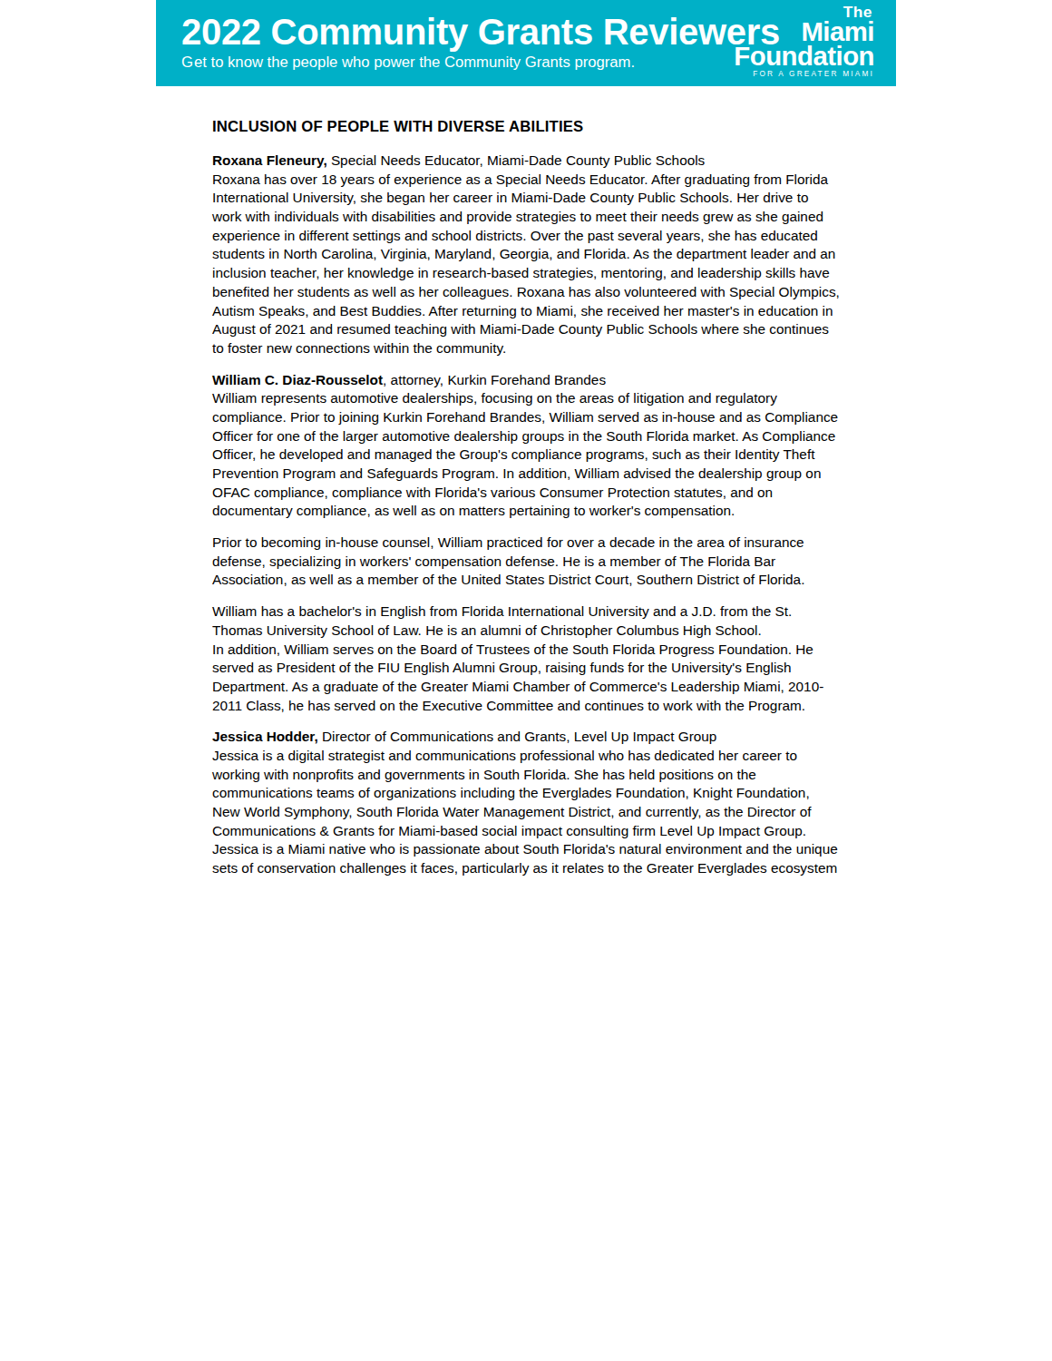2022 Community Grants Reviewers
et to know the people who power the Community Grants program.
The Miami Foundation For A Greater Miami
INCLUSION OF PEOPLE WITH DIVERSE ABILITIES
Roxana Fleneury, Special Needs Educator, Miami-Dade County Public Schools
Roxana has over 18 years of experience as a Special Needs Educator. After graduating from Florida International University, she began her career in Miami-Dade County Public Schools. Her drive to work with individuals with disabilities and provide strategies to meet their needs grew as she gained experience in different settings and school districts. Over the past several years, she has educated students in North Carolina, Virginia, Maryland, Georgia, and Florida. As the department leader and an inclusion teacher, her knowledge in research-based strategies, mentoring, and leadership skills have benefited her students as well as her colleagues. Roxana has also volunteered with Special Olympics, Autism Speaks, and Best Buddies. After returning to Miami, she received her master's in education in August of 2021 and resumed teaching with Miami-Dade County Public Schools where she continues to foster new connections within the community.
William C. Diaz-Rousselot, attorney, Kurkin Forehand Brandes
William represents automotive dealerships, focusing on the areas of litigation and regulatory compliance. Prior to joining Kurkin Forehand Brandes, William served as in-house and as Compliance Officer for one of the larger automotive dealership groups in the South Florida market. As Compliance Officer, he developed and managed the Group's compliance programs, such as their Identity Theft Prevention Program and Safeguards Program. In addition, William advised the dealership group on OFAC compliance, compliance with Florida's various Consumer Protection statutes, and on documentary compliance, as well as on matters pertaining to worker's compensation.
Prior to becoming in-house counsel, William practiced for over a decade in the area of insurance defense, specializing in workers' compensation defense. He is a member of The Florida Bar Association, as well as a member of the United States District Court, Southern District of Florida.
William has a bachelor's in English from Florida International University and a J.D. from the St. Thomas University School of Law. He is an alumni of Christopher Columbus High School.
In addition, William serves on the Board of Trustees of the South Florida Progress Foundation. He served as President of the FIU English Alumni Group, raising funds for the University's English Department. As a graduate of the Greater Miami Chamber of Commerce's Leadership Miami, 2010-2011 Class, he has served on the Executive Committee and continues to work with the Program.
Jessica Hodder, Director of Communications and Grants, Level Up Impact Group
Jessica is a digital strategist and communications professional who has dedicated her career to working with nonprofits and governments in South Florida. She has held positions on the communications teams of organizations including the Everglades Foundation, Knight Foundation, New World Symphony, South Florida Water Management District, and currently, as the Director of Communications & Grants for Miami-based social impact consulting firm Level Up Impact Group. Jessica is a Miami native who is passionate about South Florida's natural environment and the unique sets of conservation challenges it faces, particularly as it relates to the Greater Everglades ecosystem